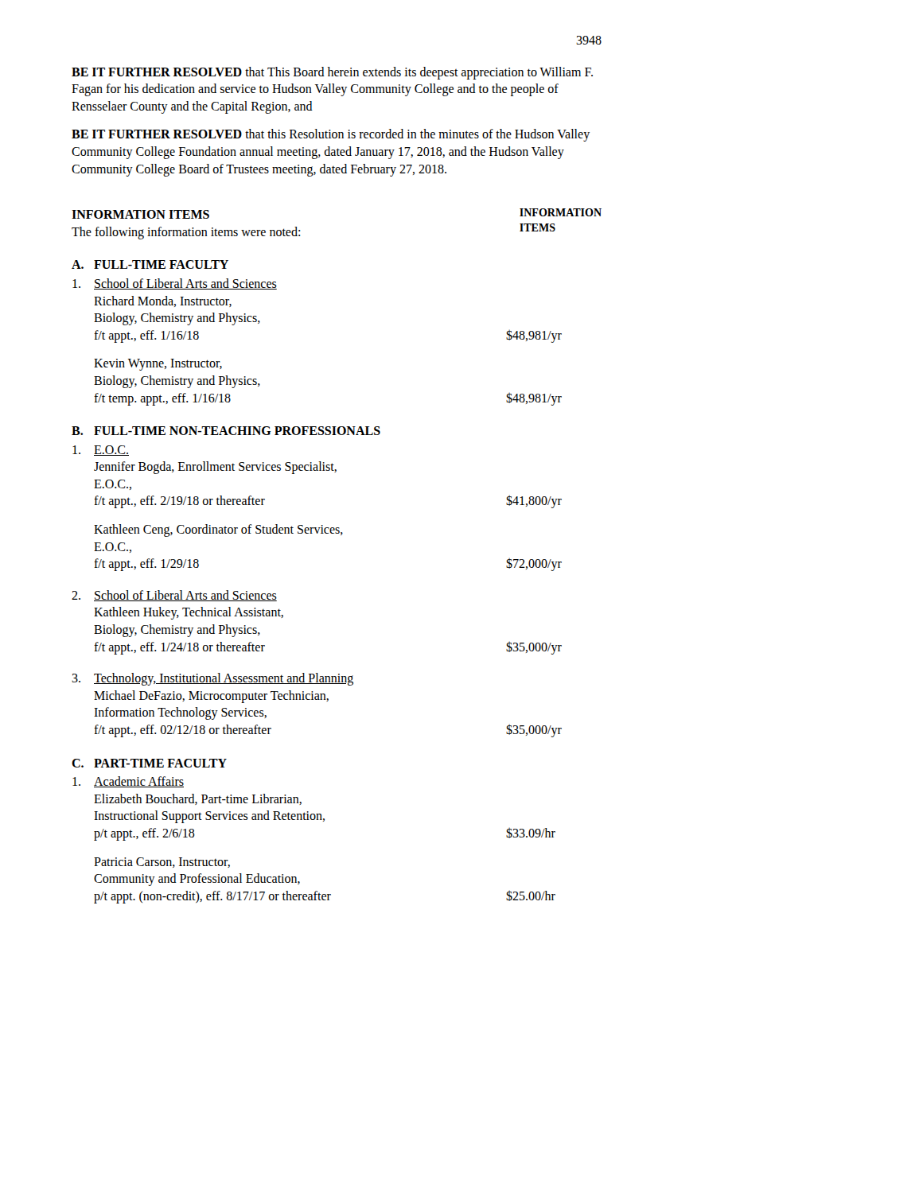3948
BE IT FURTHER RESOLVED that This Board herein extends its deepest appreciation to William F. Fagan for his dedication and service to Hudson Valley Community College and to the people of Rensselaer County and the Capital Region, and
BE IT FURTHER RESOLVED that this Resolution is recorded in the minutes of the Hudson Valley Community College Foundation annual meeting, dated January 17, 2018, and the Hudson Valley Community College Board of Trustees meeting, dated February 27, 2018.
INFORMATION ITEMS
The following information items were noted:
INFORMATION
ITEMS
A. FULL-TIME FACULTY
1. School of Liberal Arts and Sciences
Richard Monda, Instructor,
Biology, Chemistry and Physics,
f/t appt., eff. 1/16/18
$48,981/yr
Kevin Wynne, Instructor,
Biology, Chemistry and Physics,
f/t temp. appt., eff. 1/16/18
$48,981/yr
B. FULL-TIME NON-TEACHING PROFESSIONALS
1. E.O.C.
Jennifer Bogda, Enrollment Services Specialist,
E.O.C.,
f/t appt., eff. 2/19/18 or thereafter
$41,800/yr
Kathleen Ceng, Coordinator of Student Services,
E.O.C.,
f/t appt., eff. 1/29/18
$72,000/yr
2. School of Liberal Arts and Sciences
Kathleen Hukey, Technical Assistant,
Biology, Chemistry and Physics,
f/t appt., eff. 1/24/18 or thereafter
$35,000/yr
3. Technology, Institutional Assessment and Planning
Michael DeFazio, Microcomputer Technician,
Information Technology Services,
f/t appt., eff. 02/12/18 or thereafter
$35,000/yr
C. PART-TIME FACULTY
1. Academic Affairs
Elizabeth Bouchard, Part-time Librarian,
Instructional Support Services and Retention,
p/t appt., eff. 2/6/18
$33.09/hr
Patricia Carson, Instructor,
Community and Professional Education,
p/t appt. (non-credit), eff. 8/17/17 or thereafter
$25.00/hr